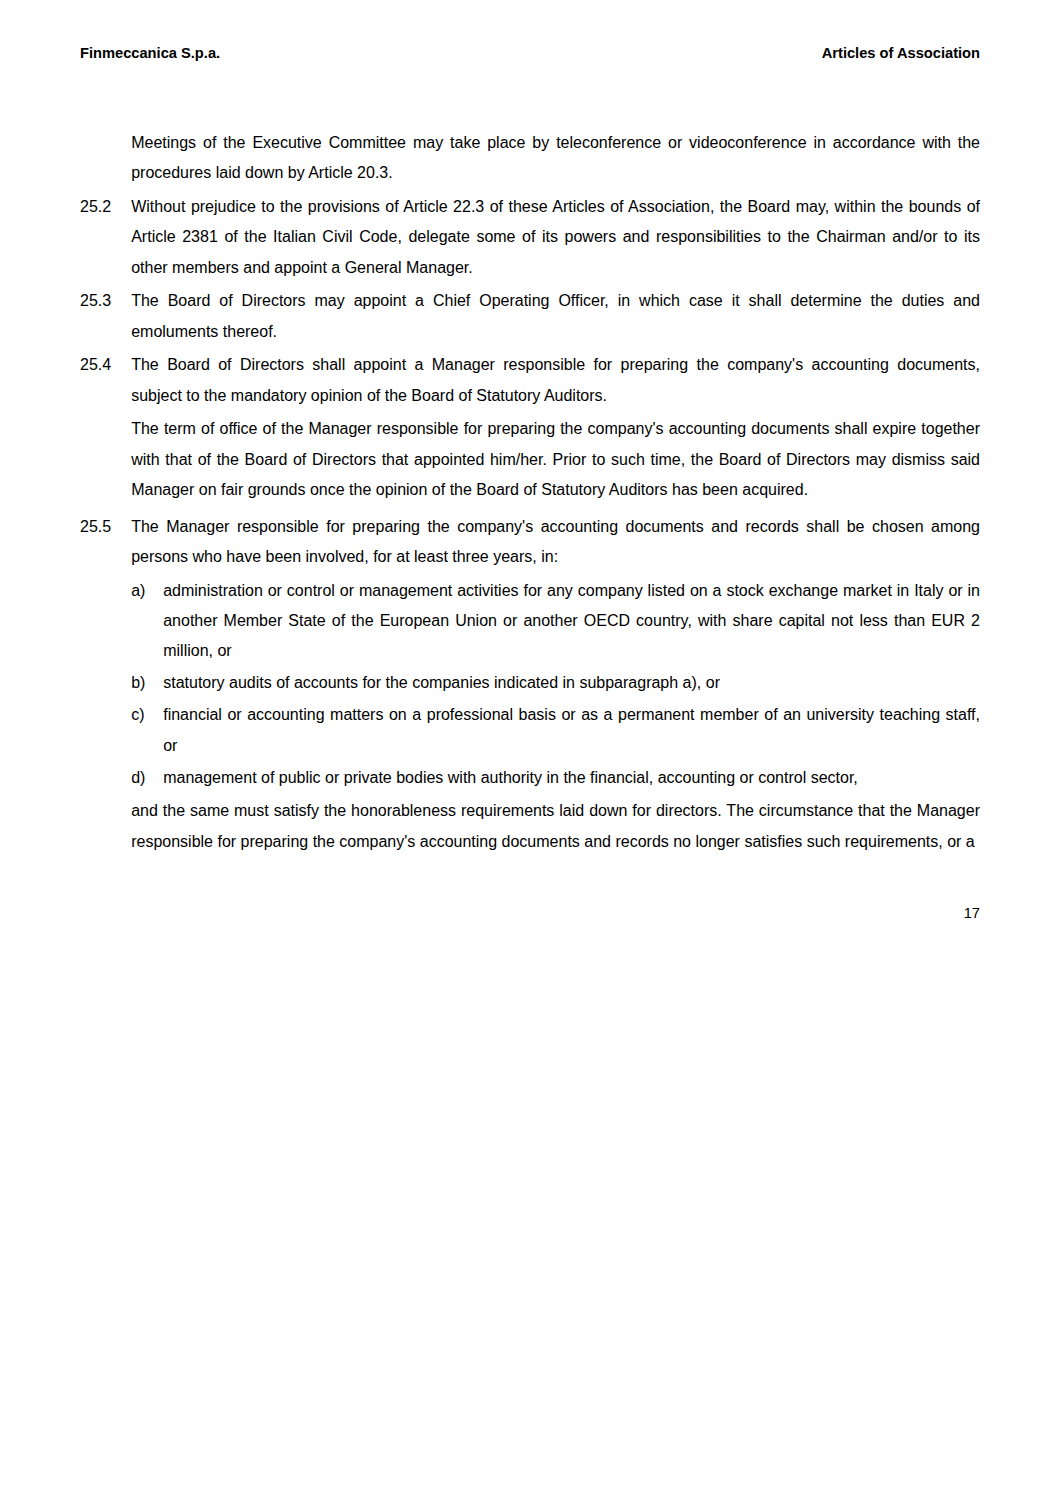Finmeccanica S.p.a. Articles of Association
Meetings of the Executive Committee may take place by teleconference or videoconference in accordance with the procedures laid down by Article 20.3.
25.2
Without prejudice to the provisions of Article 22.3 of these Articles of Association, the Board may, within the bounds of Article 2381 of the Italian Civil Code, delegate some of its powers and responsibilities to the Chairman and/or to its other members and appoint a General Manager.
25.3
The Board of Directors may appoint a Chief Operating Officer, in which case it shall determine the duties and emoluments thereof.
25.4
The Board of Directors shall appoint a Manager responsible for preparing the company's accounting documents, subject to the mandatory opinion of the Board of Statutory Auditors.
The term of office of the Manager responsible for preparing the company's accounting documents shall expire together with that of the Board of Directors that appointed him/her. Prior to such time, the Board of Directors may dismiss said Manager on fair grounds once the opinion of the Board of Statutory Auditors has been acquired.
25.5
The Manager responsible for preparing the company's accounting documents and records shall be chosen among persons who have been involved, for at least three years, in:
a) administration or control or management activities for any company listed on a stock exchange market in Italy or in another Member State of the European Union or another OECD country, with share capital not less than EUR 2 million, or
b) statutory audits of accounts for the companies indicated in subparagraph a), or
c) financial or accounting matters on a professional basis or as a permanent member of an university teaching staff, or
d) management of public or private bodies with authority in the financial, accounting or control sector,
and the same must satisfy the honorableness requirements laid down for directors. The circumstance that the Manager responsible for preparing the company's accounting documents and records no longer satisfies such requirements, or a
17